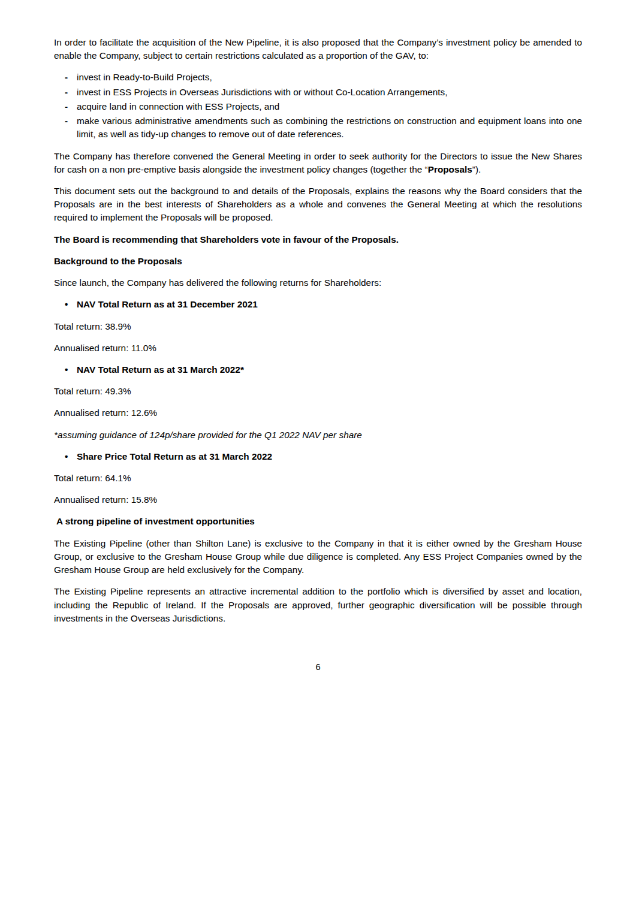In order to facilitate the acquisition of the New Pipeline, it is also proposed that the Company’s investment policy be amended to enable the Company, subject to certain restrictions calculated as a proportion of the GAV, to:
invest in Ready-to-Build Projects,
invest in ESS Projects in Overseas Jurisdictions with or without Co-Location Arrangements,
acquire land in connection with ESS Projects, and
make various administrative amendments such as combining the restrictions on construction and equipment loans into one limit, as well as tidy-up changes to remove out of date references.
The Company has therefore convened the General Meeting in order to seek authority for the Directors to issue the New Shares for cash on a non pre-emptive basis alongside the investment policy changes (together the “Proposals”).
This document sets out the background to and details of the Proposals, explains the reasons why the Board considers that the Proposals are in the best interests of Shareholders as a whole and convenes the General Meeting at which the resolutions required to implement the Proposals will be proposed.
The Board is recommending that Shareholders vote in favour of the Proposals.
Background to the Proposals
Since launch, the Company has delivered the following returns for Shareholders:
NAV Total Return as at 31 December 2021
Total return: 38.9%
Annualised return: 11.0%
NAV Total Return as at 31 March 2022*
Total return: 49.3%
Annualised return: 12.6%
*assuming guidance of 124p/share provided for the Q1 2022 NAV per share
Share Price Total Return as at 31 March 2022
Total return: 64.1%
Annualised return: 15.8%
A strong pipeline of investment opportunities
The Existing Pipeline (other than Shilton Lane) is exclusive to the Company in that it is either owned by the Gresham House Group, or exclusive to the Gresham House Group while due diligence is completed. Any ESS Project Companies owned by the Gresham House Group are held exclusively for the Company.
The Existing Pipeline represents an attractive incremental addition to the portfolio which is diversified by asset and location, including the Republic of Ireland. If the Proposals are approved, further geographic diversification will be possible through investments in the Overseas Jurisdictions.
6